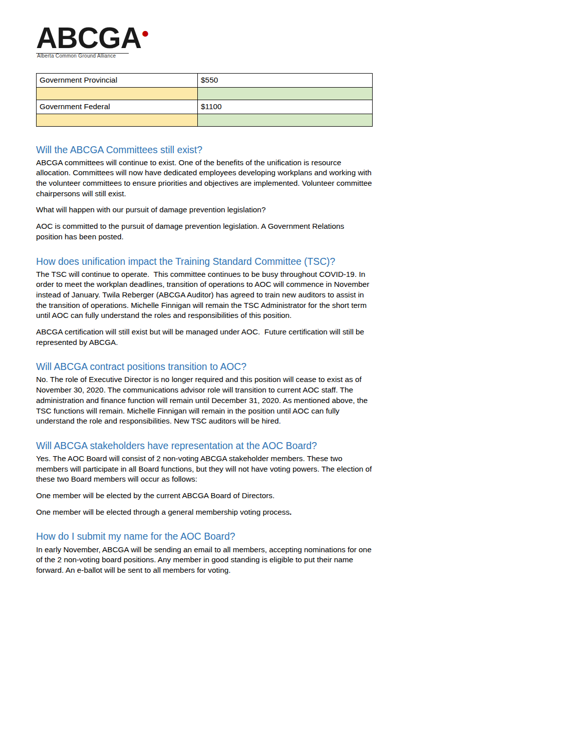ABCGA●
Alberta Common Ground Alliance
| Government Provincial | $550 |
| Government Federal | $1100 |
Will the ABCGA Committees still exist?
ABCGA committees will continue to exist. One of the benefits of the unification is resource allocation. Committees will now have dedicated employees developing workplans and working with the volunteer committees to ensure priorities and objectives are implemented. Volunteer committee chairpersons will still exist.
What will happen with our pursuit of damage prevention legislation?
AOC is committed to the pursuit of damage prevention legislation. A Government Relations position has been posted.
How does unification impact the Training Standard Committee (TSC)?
The TSC will continue to operate. This committee continues to be busy throughout COVID-19. In order to meet the workplan deadlines, transition of operations to AOC will commence in November instead of January. Twila Reberger (ABCGA Auditor) has agreed to train new auditors to assist in the transition of operations. Michelle Finnigan will remain the TSC Administrator for the short term until AOC can fully understand the roles and responsibilities of this position.
ABCGA certification will still exist but will be managed under AOC. Future certification will still be represented by ABCGA.
Will ABCGA contract positions transition to AOC?
No. The role of Executive Director is no longer required and this position will cease to exist as of November 30, 2020. The communications advisor role will transition to current AOC staff. The administration and finance function will remain until December 31, 2020. As mentioned above, the TSC functions will remain. Michelle Finnigan will remain in the position until AOC can fully understand the role and responsibilities. New TSC auditors will be hired.
Will ABCGA stakeholders have representation at the AOC Board?
Yes. The AOC Board will consist of 2 non-voting ABCGA stakeholder members. These two members will participate in all Board functions, but they will not have voting powers. The election of these two Board members will occur as follows:
One member will be elected by the current ABCGA Board of Directors.
One member will be elected through a general membership voting process.
How do I submit my name for the AOC Board?
In early November, ABCGA will be sending an email to all members, accepting nominations for one of the 2 non-voting board positions. Any member in good standing is eligible to put their name forward. An e-ballot will be sent to all members for voting.